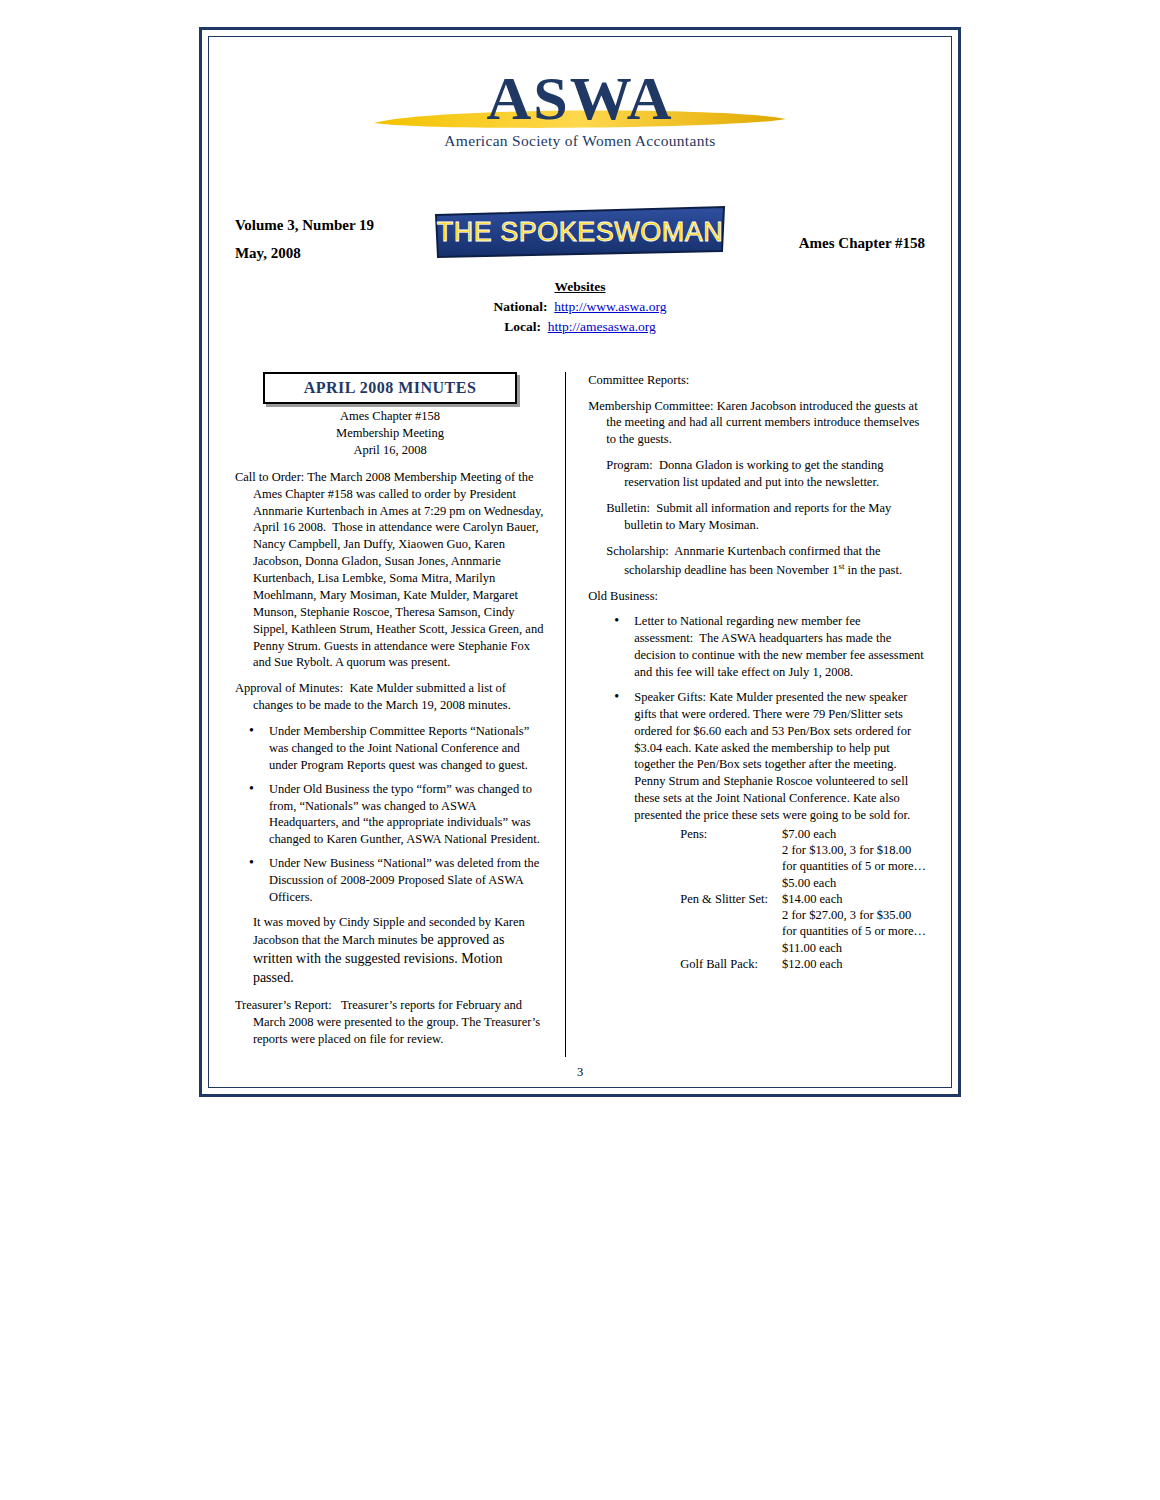ASWA
American Society of Women Accountants
Volume 3, Number 19
May, 2008
THE SPOKESWOMAN
Ames Chapter #158
Websites
National: http://www.aswa.org
Local: http://amesaswa.org
APRIL 2008 MINUTES
Ames Chapter #158
Membership Meeting
April 16, 2008
Call to Order: The March 2008 Membership Meeting of the Ames Chapter #158 was called to order by President Annmarie Kurtenbach in Ames at 7:29 pm on Wednesday, April 16 2008. Those in attendance were Carolyn Bauer, Nancy Campbell, Jan Duffy, Xiaowen Guo, Karen Jacobson, Donna Gladon, Susan Jones, Annmarie Kurtenbach, Lisa Lembke, Soma Mitra, Marilyn Moehlmann, Mary Mosiman, Kate Mulder, Margaret Munson, Stephanie Roscoe, Theresa Samson, Cindy Sippel, Kathleen Strum, Heather Scott, Jessica Green, and Penny Strum. Guests in attendance were Stephanie Fox and Sue Rybolt. A quorum was present.
Approval of Minutes: Kate Mulder submitted a list of changes to be made to the March 19, 2008 minutes.
Under Membership Committee Reports “Nationals” was changed to the Joint National Conference and under Program Reports quest was changed to guest.
Under Old Business the typo “form” was changed to from, “Nationals” was changed to ASWA Headquarters, and “the appropriate individuals” was changed to Karen Gunther, ASWA National President.
Under New Business “National” was deleted from the Discussion of 2008-2009 Proposed Slate of ASWA Officers.
It was moved by Cindy Sipple and seconded by Karen Jacobson that the March minutes be approved as written with the suggested revisions. Motion passed.
Treasurer’s Report: Treasurer’s reports for February and March 2008 were presented to the group. The Treasurer’s reports were placed on file for review.
Committee Reports:
Membership Committee: Karen Jacobson introduced the guests at the meeting and had all current members introduce themselves to the guests.
Program: Donna Gladon is working to get the standing reservation list updated and put into the newsletter.
Bulletin: Submit all information and reports for the May bulletin to Mary Mosiman.
Scholarship: Annmarie Kurtenbach confirmed that the scholarship deadline has been November 1st in the past.
Old Business:
Letter to National regarding new member fee assessment: The ASWA headquarters has made the decision to continue with the new member fee assessment and this fee will take effect on July 1, 2008.
Speaker Gifts: Kate Mulder presented the new speaker gifts that were ordered. There were 79 Pen/Slitter sets ordered for $6.60 each and 53 Pen/Box sets ordered for $3.04 each. Kate asked the membership to help put together the Pen/Box sets together after the meeting. Penny Strum and Stephanie Roscoe volunteered to sell these sets at the Joint National Conference. Kate also presented the price these sets were going to be sold for.
| Pens: | $7.00 each |
| | 2 for $13.00, 3 for $18.00 |
| | for quantities of 5 or more… |
| | $5.00 each |
| Pen & Slitter Set: | $14.00 each |
| | 2 for $27.00, 3 for $35.00 |
| | for quantities of 5 or more… |
| | $11.00 each |
| Golf Ball Pack: | $12.00 each |
3